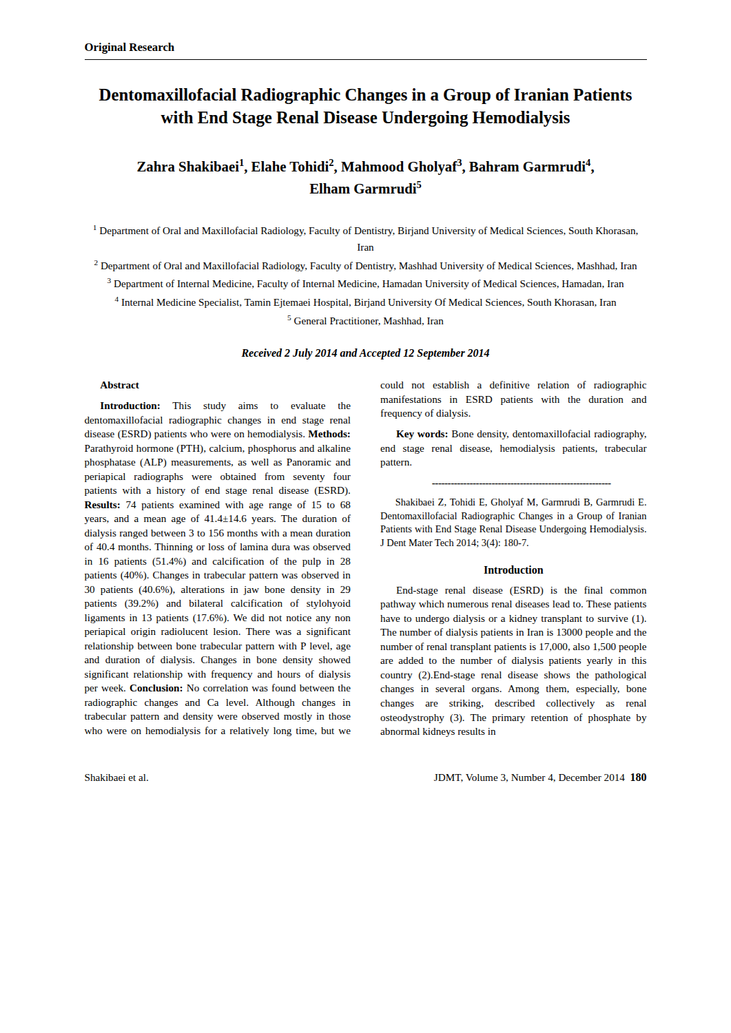Original Research
Dentomaxillofacial Radiographic Changes in a Group of Iranian Patients with End Stage Renal Disease Undergoing Hemodialysis
Zahra Shakibaei1, Elahe Tohidi2, Mahmood Gholyaf3, Bahram Garmrudi4,
Elham Garmrudi5
1 Department of Oral and Maxillofacial Radiology, Faculty of Dentistry, Birjand University of Medical Sciences, South Khorasan, Iran
2 Department of Oral and Maxillofacial Radiology, Faculty of Dentistry, Mashhad University of Medical Sciences, Mashhad, Iran
3 Department of Internal Medicine, Faculty of Internal Medicine, Hamadan University of Medical Sciences, Hamadan, Iran
4 Internal Medicine Specialist, Tamin Ejtemaei Hospital, Birjand University Of Medical Sciences, South Khorasan, Iran
5 General Practitioner, Mashhad, Iran
Received 2 July 2014 and Accepted 12 September 2014
Abstract
Introduction: This study aims to evaluate the dentomaxillofacial radiographic changes in end stage renal disease (ESRD) patients who were on hemodialysis. Methods: Parathyroid hormone (PTH), calcium, phosphorus and alkaline phosphatase (ALP) measurements, as well as Panoramic and periapical radiographs were obtained from seventy four patients with a history of end stage renal disease (ESRD). Results: 74 patients examined with age range of 15 to 68 years, and a mean age of 41.4±14.6 years. The duration of dialysis ranged between 3 to 156 months with a mean duration of 40.4 months. Thinning or loss of lamina dura was observed in 16 patients (51.4%) and calcification of the pulp in 28 patients (40%). Changes in trabecular pattern was observed in 30 patients (40.6%), alterations in jaw bone density in 29 patients (39.2%) and bilateral calcification of stylohyoid ligaments in 13 patients (17.6%). We did not notice any non periapical origin radiolucent lesion. There was a significant relationship between bone trabecular pattern with P level, age and duration of dialysis. Changes in bone density showed significant relationship with frequency and hours of dialysis per week. Conclusion: No correlation was found between the radiographic changes and Ca level. Although changes in trabecular pattern and density were observed mostly in those who were on hemodialysis for a relatively long time, but we could not establish a definitive relation of radiographic manifestations in ESRD patients with the duration and frequency of dialysis.
Key words: Bone density, dentomaxillofacial radiography, end stage renal disease, hemodialysis patients, trabecular pattern.
---------------------------------------------------------
Shakibaei Z, Tohidi E, Gholyaf M, Garmrudi B, Garmrudi E. Dentomaxillofacial Radiographic Changes in a Group of Iranian Patients with End Stage Renal Disease Undergoing Hemodialysis. J Dent Mater Tech 2014; 3(4): 180-7.
Introduction
End-stage renal disease (ESRD) is the final common pathway which numerous renal diseases lead to. These patients have to undergo dialysis or a kidney transplant to survive (1). The number of dialysis patients in Iran is 13000 people and the number of renal transplant patients is 17,000, also 1,500 people are added to the number of dialysis patients yearly in this country (2).End-stage renal disease shows the pathological changes in several organs. Among them, especially, bone changes are striking, described collectively as renal osteodystrophy (3). The primary retention of phosphate by abnormal kidneys results in
Shakibaei et al. JDMT, Volume 3, Number 4, December 2014 180